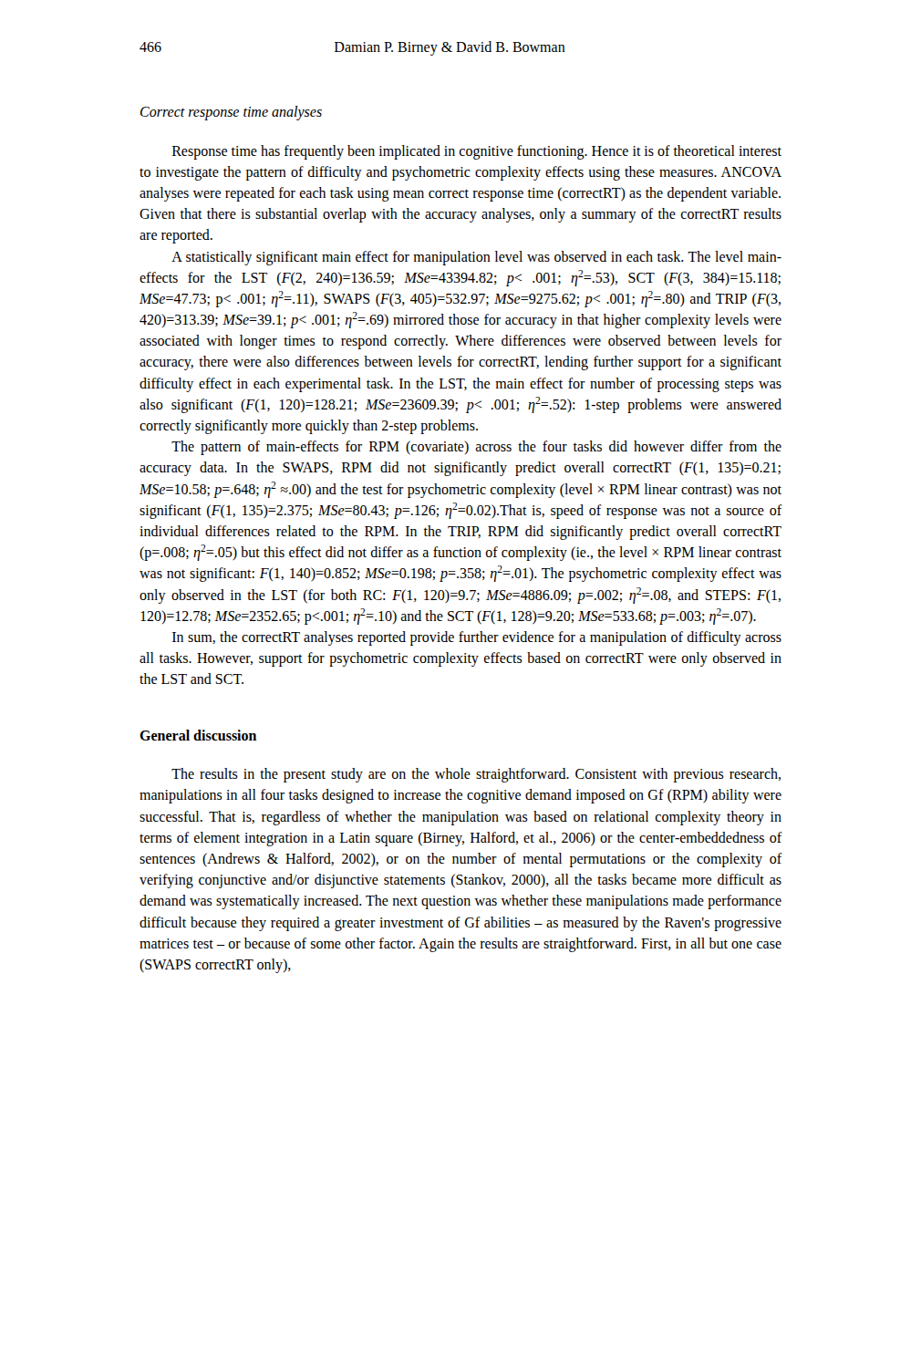466 Damian P. Birney & David B. Bowman
Correct response time analyses
Response time has frequently been implicated in cognitive functioning. Hence it is of theoretical interest to investigate the pattern of difficulty and psychometric complexity effects using these measures. ANCOVA analyses were repeated for each task using mean correct response time (correctRT) as the dependent variable. Given that there is substantial overlap with the accuracy analyses, only a summary of the correctRT results are reported.
A statistically significant main effect for manipulation level was observed in each task. The level main-effects for the LST (F(2, 240)=136.59; MSe=43394.82; p< .001; η2=.53), SCT (F(3, 384)=15.118; MSe=47.73; p< .001; η2=.11), SWAPS (F(3, 405)=532.97; MSe=9275.62; p< .001; η2=.80) and TRIP (F(3, 420)=313.39; MSe=39.1; p< .001; η2=.69) mirrored those for accuracy in that higher complexity levels were associated with longer times to respond correctly. Where differences were observed between levels for accuracy, there were also differences between levels for correctRT, lending further support for a significant difficulty effect in each experimental task. In the LST, the main effect for number of processing steps was also significant (F(1, 120)=128.21; MSe=23609.39; p< .001; η2=.52): 1-step problems were answered correctly significantly more quickly than 2-step problems.
The pattern of main-effects for RPM (covariate) across the four tasks did however differ from the accuracy data. In the SWAPS, RPM did not significantly predict overall correctRT (F(1, 135)=0.21; MSe=10.58; p=.648; η2 ≈.00) and the test for psychometric complexity (level × RPM linear contrast) was not significant (F(1, 135)=2.375; MSe=80.43; p=.126; η2=0.02).That is, speed of response was not a source of individual differences related to the RPM. In the TRIP, RPM did significantly predict overall correctRT (p=.008; η2=.05) but this effect did not differ as a function of complexity (ie., the level × RPM linear contrast was not significant: F(1, 140)=0.852; MSe=0.198; p=.358; η2=.01). The psychometric complexity effect was only observed in the LST (for both RC: F(1, 120)=9.7; MSe=4886.09; p=.002; η2=.08, and STEPS: F(1, 120)=12.78; MSe=2352.65; p<.001; η2=.10) and the SCT (F(1, 128)=9.20; MSe=533.68; p=.003; η2=.07).
In sum, the correctRT analyses reported provide further evidence for a manipulation of difficulty across all tasks. However, support for psychometric complexity effects based on correctRT were only observed in the LST and SCT.
General discussion
The results in the present study are on the whole straightforward. Consistent with previous research, manipulations in all four tasks designed to increase the cognitive demand imposed on Gf (RPM) ability were successful. That is, regardless of whether the manipulation was based on relational complexity theory in terms of element integration in a Latin square (Birney, Halford, et al., 2006) or the center-embeddedness of sentences (Andrews & Halford, 2002), or on the number of mental permutations or the complexity of verifying conjunctive and/or disjunctive statements (Stankov, 2000), all the tasks became more difficult as demand was systematically increased. The next question was whether these manipulations made performance difficult because they required a greater investment of Gf abilities – as measured by the Raven's progressive matrices test – or because of some other factor. Again the results are straightforward. First, in all but one case (SWAPS correctRT only),